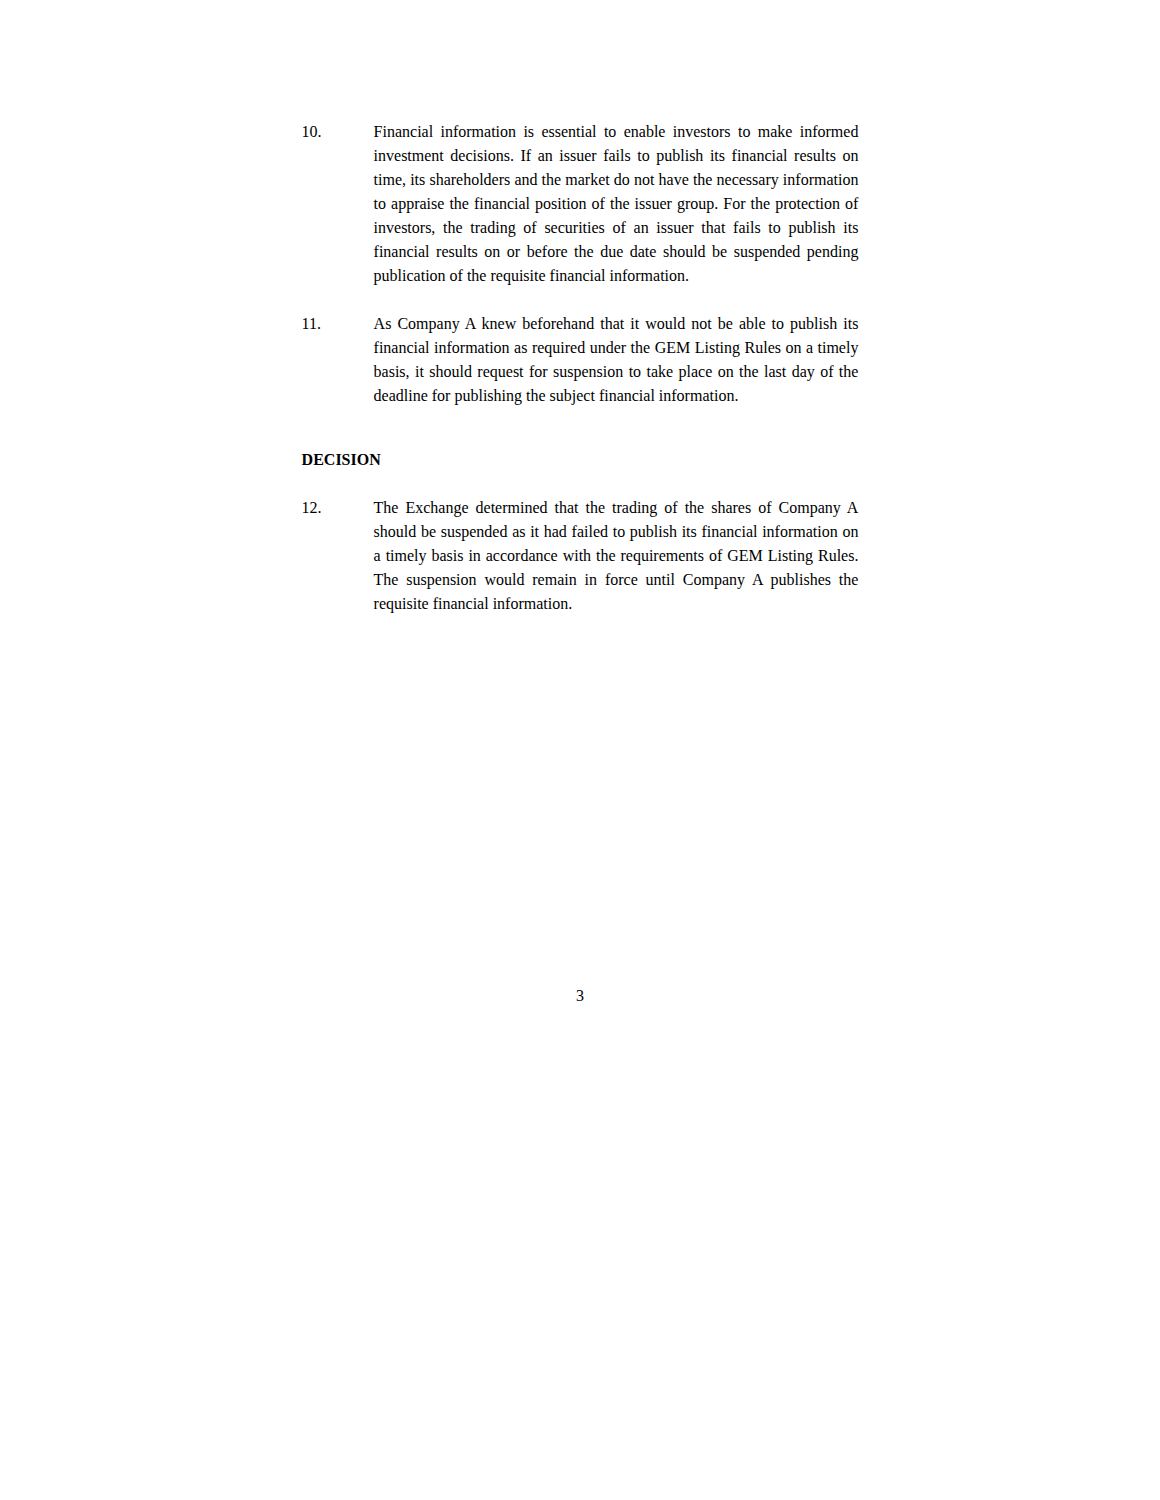10.
Financial information is essential to enable investors to make informed investment decisions. If an issuer fails to publish its financial results on time, its shareholders and the market do not have the necessary information to appraise the financial position of the issuer group. For the protection of investors, the trading of securities of an issuer that fails to publish its financial results on or before the due date should be suspended pending publication of the requisite financial information.
11.
As Company A knew beforehand that it would not be able to publish its financial information as required under the GEM Listing Rules on a timely basis, it should request for suspension to take place on the last day of the deadline for publishing the subject financial information.
DECISION
12.
The Exchange determined that the trading of the shares of Company A should be suspended as it had failed to publish its financial information on a timely basis in accordance with the requirements of GEM Listing Rules. The suspension would remain in force until Company A publishes the requisite financial information.
3